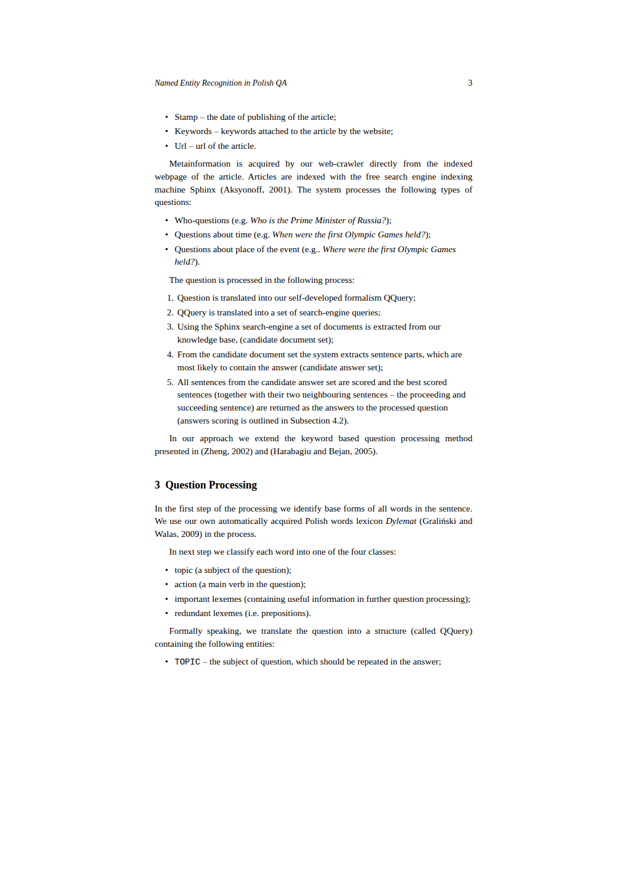Named Entity Recognition in Polish QA 3
Stamp – the date of publishing of the article;
Keywords – keywords attached to the article by the website;
Url – url of the article.
Metainformation is acquired by our web-crawler directly from the indexed webpage of the article. Articles are indexed with the free search engine indexing machine Sphinx (Aksyonoff, 2001). The system processes the following types of questions:
Who-questions (e.g. Who is the Prime Minister of Russia?);
Questions about time (e.g. When were the first Olympic Games held?);
Questions about place of the event (e.g.. Where were the first Olympic Games held?).
The question is processed in the following process:
Question is translated into our self-developed formalism QQuery;
QQuery is translated into a set of search-engine queries;
Using the Sphinx search-engine a set of documents is extracted from our knowledge base, (candidate document set);
From the candidate document set the system extracts sentence parts, which are most likely to contain the answer (candidate answer set);
All sentences from the candidate answer set are scored and the best scored sentences (together with their two neighbouring sentences – the proceeding and succeeding sentence) are returned as the answers to the processed question (answers scoring is outlined in Subsection 4.2).
In our approach we extend the keyword based question processing method presented in (Zheng, 2002) and (Harabagiu and Bejan, 2005).
3 Question Processing
In the first step of the processing we identify base forms of all words in the sentence. We use our own automatically acquired Polish words lexicon Dylemat (Graliński and Walas, 2009) in the process.
In next step we classify each word into one of the four classes:
topic (a subject of the question);
action (a main verb in the question);
important lexemes (containing useful information in further question processing);
redundant lexemes (i.e. prepositions).
Formally speaking, we translate the question into a structure (called QQuery) containing the following entities:
TOPIC – the subject of question, which should be repeated in the answer;